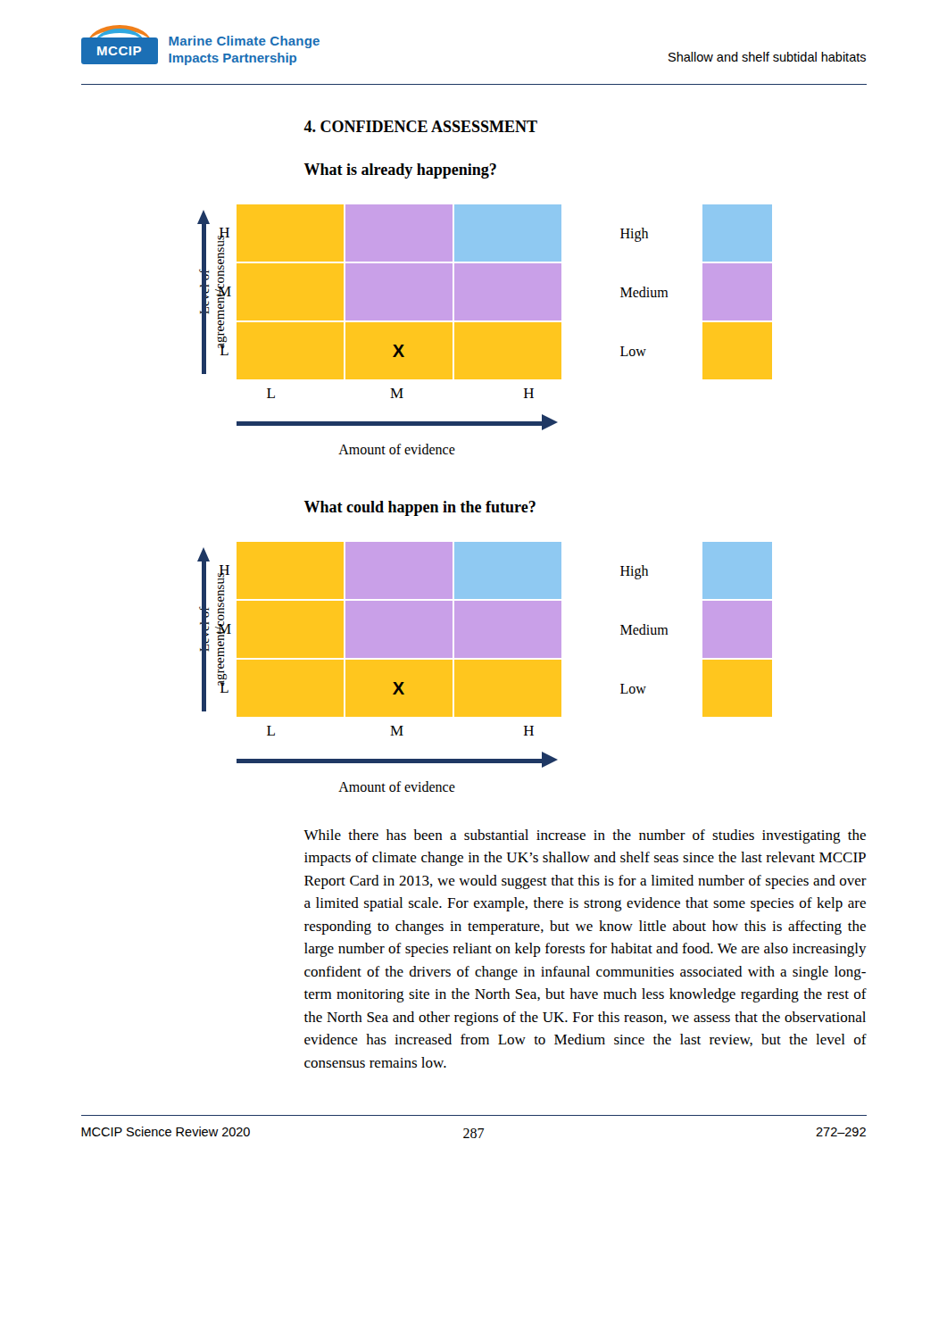MCCIP
Marine Climate Change
Impacts Partnership
Shallow and shelf subtidal habitats
4. CONFIDENCE ASSESSMENT
What is already happening?
Level of
agreement/consensus
H
M
L
X
High
Medium
Low
L
M
H
Amount of evidence
What could happen in the future?
Level of
agreement/consensus
H
M
L
X
High
Medium
Low
L
M
H
Amount of evidence
While there has been a substantial increase in the number of studies investigating the impacts of climate change in the UK’s shallow and shelf seas since the last relevant MCCIP Report Card in 2013, we would suggest that this is for a limited number of species and over a limited spatial scale. For example, there is strong evidence that some species of kelp are responding to changes in temperature, but we know little about how this is affecting the large number of species reliant on kelp forests for habitat and food. We are also increasingly confident of the drivers of change in infaunal communities associated with a single long-term monitoring site in the North Sea, but have much less knowledge regarding the rest of the North Sea and other regions of the UK. For this reason, we assess that the observational evidence has increased from Low to Medium since the last review, but the level of consensus remains low.
MCCIP Science Review 2020
287
272–292